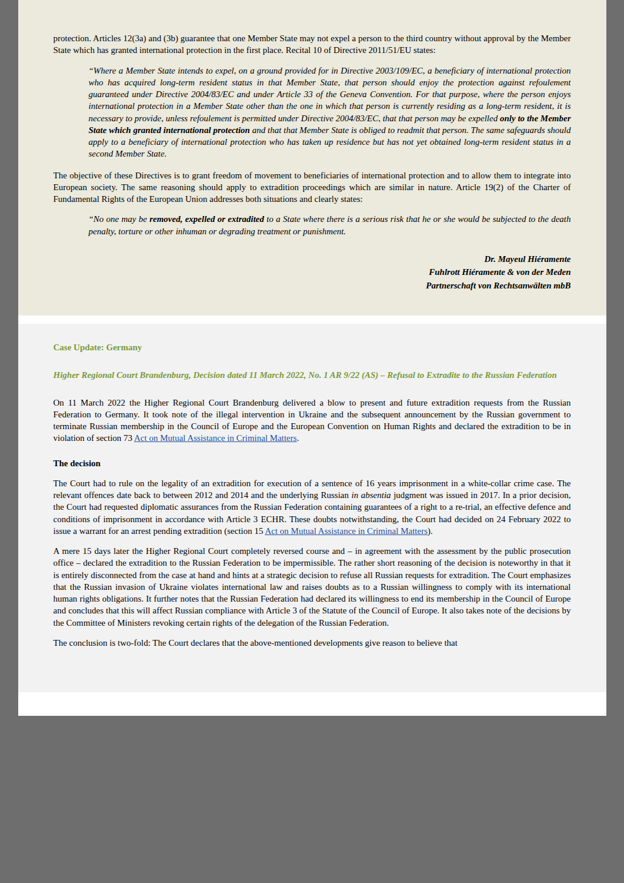protection. Articles 12(3a) and (3b) guarantee that one Member State may not expel a person to the third country without approval by the Member State which has granted international protection in the first place. Recital 10 of Directive 2011/51/EU states:
“Where a Member State intends to expel, on a ground provided for in Directive 2003/109/EC, a beneficiary of international protection who has acquired long-term resident status in that Member State, that person should enjoy the protection against refoulement guaranteed under Directive 2004/83/EC and under Article 33 of the Geneva Convention. For that purpose, where the person enjoys international protection in a Member State other than the one in which that person is currently residing as a long-term resident, it is necessary to provide, unless refoulement is permitted under Directive 2004/83/EC, that that person may be expelled only to the Member State which granted international protection and that that Member State is obliged to readmit that person. The same safeguards should apply to a beneficiary of international protection who has taken up residence but has not yet obtained long-term resident status in a second Member State.
The objective of these Directives is to grant freedom of movement to beneficiaries of international protection and to allow them to integrate into European society. The same reasoning should apply to extradition proceedings which are similar in nature. Article 19(2) of the Charter of Fundamental Rights of the European Union addresses both situations and clearly states:
“No one may be removed, expelled or extradited to a State where there is a serious risk that he or she would be subjected to the death penalty, torture or other inhuman or degrading treatment or punishment.
Dr. Mayeul Hiéramente
Fuhlrott Hiéramente & von der Meden
Partnerschaft von Rechtsanwälten mbB
Case Update: Germany
Higher Regional Court Brandenburg, Decision dated 11 March 2022, No. 1 AR 9/22 (AS) – Refusal to Extradite to the Russian Federation
On 11 March 2022 the Higher Regional Court Brandenburg delivered a blow to present and future extradition requests from the Russian Federation to Germany. It took note of the illegal intervention in Ukraine and the subsequent announcement by the Russian government to terminate Russian membership in the Council of Europe and the European Convention on Human Rights and declared the extradition to be in violation of section 73 Act on Mutual Assistance in Criminal Matters.
The decision
The Court had to rule on the legality of an extradition for execution of a sentence of 16 years imprisonment in a white-collar crime case. The relevant offences date back to between 2012 and 2014 and the underlying Russian in absentia judgment was issued in 2017. In a prior decision, the Court had requested diplomatic assurances from the Russian Federation containing guarantees of a right to a re-trial, an effective defence and conditions of imprisonment in accordance with Article 3 ECHR. These doubts notwithstanding, the Court had decided on 24 February 2022 to issue a warrant for an arrest pending extradition (section 15 Act on Mutual Assistance in Criminal Matters).
A mere 15 days later the Higher Regional Court completely reversed course and – in agreement with the assessment by the public prosecution office – declared the extradition to the Russian Federation to be impermissible. The rather short reasoning of the decision is noteworthy in that it is entirely disconnected from the case at hand and hints at a strategic decision to refuse all Russian requests for extradition. The Court emphasizes that the Russian invasion of Ukraine violates international law and raises doubts as to a Russian willingness to comply with its international human rights obligations. It further notes that the Russian Federation had declared its willingness to end its membership in the Council of Europe and concludes that this will affect Russian compliance with Article 3 of the Statute of the Council of Europe. It also takes note of the decisions by the Committee of Ministers revoking certain rights of the delegation of the Russian Federation.
The conclusion is two-fold: The Court declares that the above-mentioned developments give reason to believe that